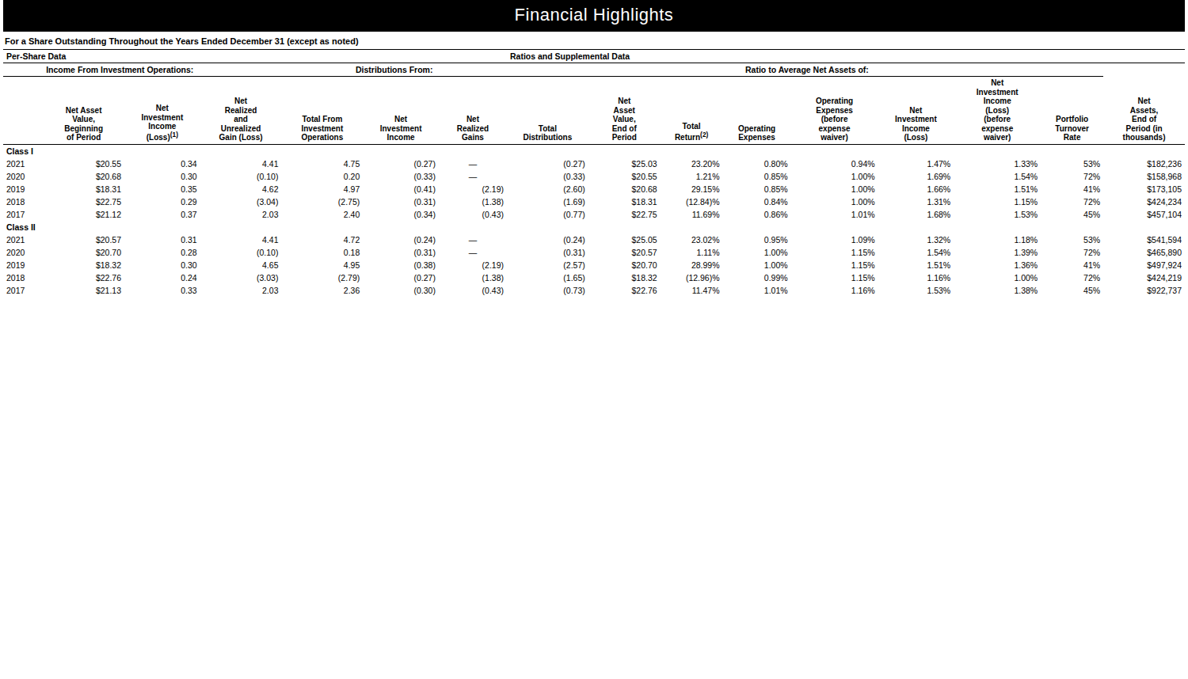Financial Highlights
For a Share Outstanding Throughout the Years Ended December 31 (except as noted)
| Per-Share Data | Ratios and Supplemental Data |
| --- | --- |
| | Income From Investment Operations: | Distributions From: | | | Ratio to Average Net Assets of: | | |
| | Net Asset Value, Beginning of Period | Net Investment Income (Loss) (1) | Net Realized and Unrealized Gain (Loss) | Total From Investment Operations | Net Investment Income | Net Realized Gains | Total Distributions | Net Asset Value, End of Period | Total Return (2) | Operating Expenses | Operating Expenses (before expense waiver) | Net Investment Income (Loss) | Net Investment Income (Loss) (before expense waiver) | Portfolio Turnover Rate | Net Assets, End of Period (in thousands) |
| Class I |
| 2021 | $20.55 | 0.34 | 4.41 | 4.75 | (0.27) | — | (0.27) | $25.03 | 23.20% | 0.80% | 0.94% | 1.47% | 1.33% | 53% | $182,236 |
| 2020 | $20.68 | 0.30 | (0.10) | 0.20 | (0.33) | — | (0.33) | $20.55 | 1.21% | 0.85% | 1.00% | 1.69% | 1.54% | 72% | $158,968 |
| 2019 | $18.31 | 0.35 | 4.62 | 4.97 | (0.41) | (2.19) | (2.60) | $20.68 | 29.15% | 0.85% | 1.00% | 1.66% | 1.51% | 41% | $173,105 |
| 2018 | $22.75 | 0.29 | (3.04) | (2.75) | (0.31) | (1.38) | (1.69) | $18.31 | (12.84)% | 0.84% | 1.00% | 1.31% | 1.15% | 72% | $424,234 |
| 2017 | $21.12 | 0.37 | 2.03 | 2.40 | (0.34) | (0.43) | (0.77) | $22.75 | 11.69% | 0.86% | 1.01% | 1.68% | 1.53% | 45% | $457,104 |
| Class II |
| 2021 | $20.57 | 0.31 | 4.41 | 4.72 | (0.24) | — | (0.24) | $25.05 | 23.02% | 0.95% | 1.09% | 1.32% | 1.18% | 53% | $541,594 |
| 2020 | $20.70 | 0.28 | (0.10) | 0.18 | (0.31) | — | (0.31) | $20.57 | 1.11% | 1.00% | 1.15% | 1.54% | 1.39% | 72% | $465,890 |
| 2019 | $18.32 | 0.30 | 4.65 | 4.95 | (0.38) | (2.19) | (2.57) | $20.70 | 28.99% | 1.00% | 1.15% | 1.51% | 1.36% | 41% | $497,924 |
| 2018 | $22.76 | 0.24 | (3.03) | (2.79) | (0.27) | (1.38) | (1.65) | $18.32 | (12.96)% | 0.99% | 1.15% | 1.16% | 1.00% | 72% | $424,219 |
| 2017 | $21.13 | 0.33 | 2.03 | 2.36 | (0.30) | (0.43) | (0.73) | $22.76 | 11.47% | 1.01% | 1.16% | 1.53% | 1.38% | 45% | $922,737 |